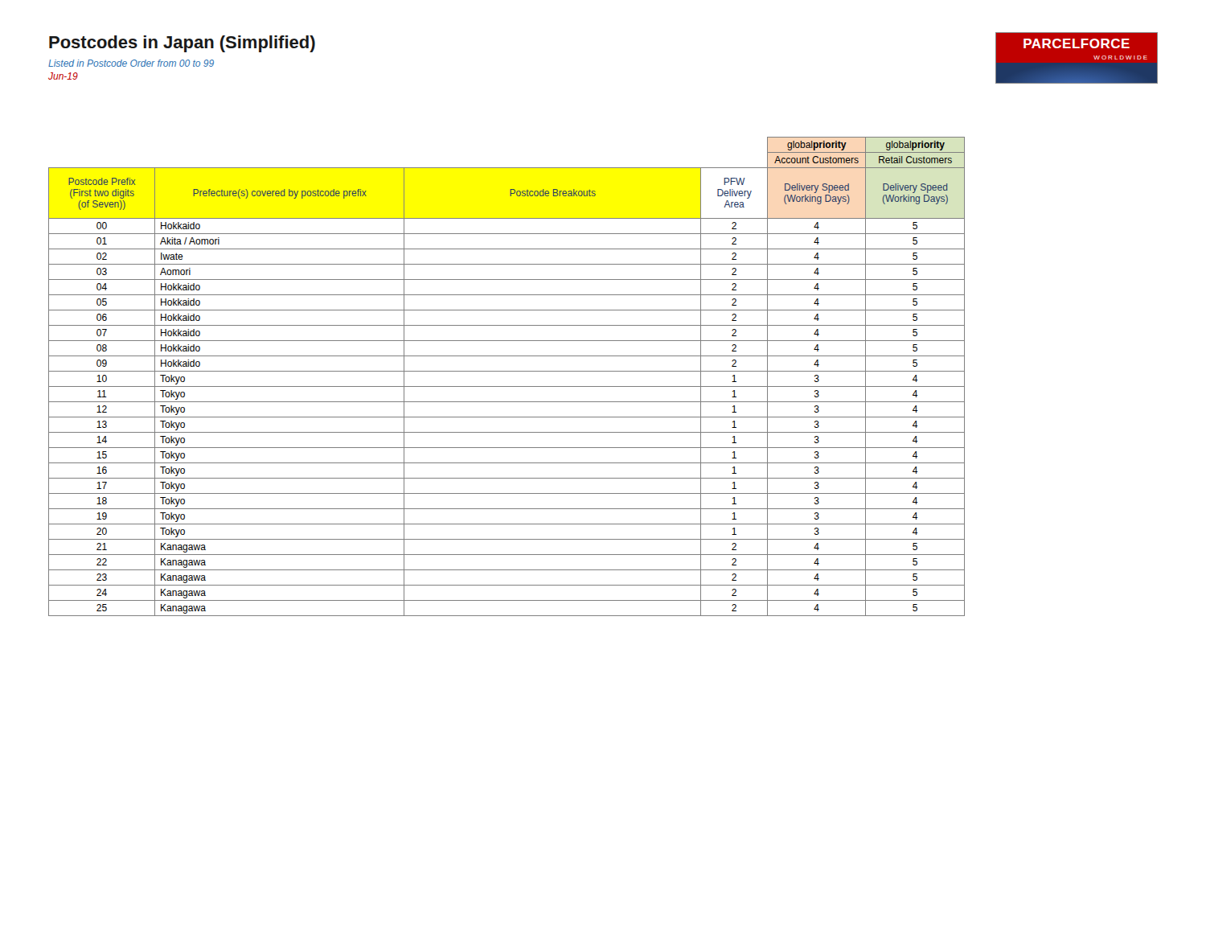Postcodes in Japan (Simplified)
Listed in Postcode Order from 00 to 99
Jun-19
PARCELFORCE
WORLDWIDE
| | | | | global priority | global priority |
| --- | --- | --- | --- | --- | --- |
| | | | | Account Customers | Retail Customers |
| Postcode Prefix (First two digits (of Seven)) | Prefecture(s) covered by postcode prefix | Postcode Breakouts | PFW Delivery Area | Delivery Speed (Working Days) | Delivery Speed (Working Days) |
| 00 | Hokkaido | | 2 | 4 | 5 |
| 01 | Akita / Aomori | | 2 | 4 | 5 |
| 02 | Iwate | | 2 | 4 | 5 |
| 03 | Aomori | | 2 | 4 | 5 |
| 04 | Hokkaido | | 2 | 4 | 5 |
| 05 | Hokkaido | | 2 | 4 | 5 |
| 06 | Hokkaido | | 2 | 4 | 5 |
| 07 | Hokkaido | | 2 | 4 | 5 |
| 08 | Hokkaido | | 2 | 4 | 5 |
| 09 | Hokkaido | | 2 | 4 | 5 |
| 10 | Tokyo | | 1 | 3 | 4 |
| 11 | Tokyo | | 1 | 3 | 4 |
| 12 | Tokyo | | 1 | 3 | 4 |
| 13 | Tokyo | | 1 | 3 | 4 |
| 14 | Tokyo | | 1 | 3 | 4 |
| 15 | Tokyo | | 1 | 3 | 4 |
| 16 | Tokyo | | 1 | 3 | 4 |
| 17 | Tokyo | | 1 | 3 | 4 |
| 18 | Tokyo | | 1 | 3 | 4 |
| 19 | Tokyo | | 1 | 3 | 4 |
| 20 | Tokyo | | 1 | 3 | 4 |
| 21 | Kanagawa | | 2 | 4 | 5 |
| 22 | Kanagawa | | 2 | 4 | 5 |
| 23 | Kanagawa | | 2 | 4 | 5 |
| 24 | Kanagawa | | 2 | 4 | 5 |
| 25 | Kanagawa | | 2 | 4 | 5 |